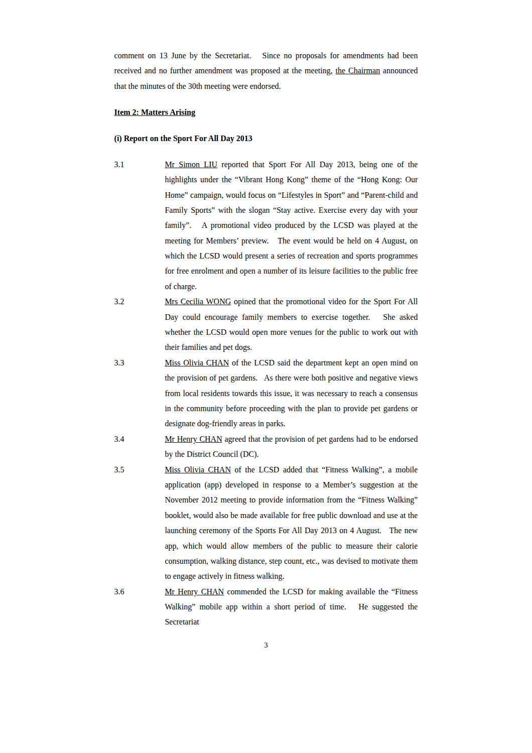comment on 13 June by the Secretariat. Since no proposals for amendments had been received and no further amendment was proposed at the meeting, the Chairman announced that the minutes of the 30th meeting were endorsed.
Item 2: Matters Arising
(i) Report on the Sport For All Day 2013
3.1 Mr Simon LIU reported that Sport For All Day 2013, being one of the highlights under the “Vibrant Hong Kong” theme of the “Hong Kong: Our Home” campaign, would focus on “Lifestyles in Sport” and “Parent-child and Family Sports” with the slogan “Stay active. Exercise every day with your family”. A promotional video produced by the LCSD was played at the meeting for Members’ preview. The event would be held on 4 August, on which the LCSD would present a series of recreation and sports programmes for free enrolment and open a number of its leisure facilities to the public free of charge.
3.2 Mrs Cecilia WONG opined that the promotional video for the Sport For All Day could encourage family members to exercise together. She asked whether the LCSD would open more venues for the public to work out with their families and pet dogs.
3.3 Miss Olivia CHAN of the LCSD said the department kept an open mind on the provision of pet gardens. As there were both positive and negative views from local residents towards this issue, it was necessary to reach a consensus in the community before proceeding with the plan to provide pet gardens or designate dog-friendly areas in parks.
3.4 Mr Henry CHAN agreed that the provision of pet gardens had to be endorsed by the District Council (DC).
3.5 Miss Olivia CHAN of the LCSD added that “Fitness Walking”, a mobile application (app) developed in response to a Member’s suggestion at the November 2012 meeting to provide information from the “Fitness Walking” booklet, would also be made available for free public download and use at the launching ceremony of the Sports For All Day 2013 on 4 August. The new app, which would allow members of the public to measure their calorie consumption, walking distance, step count, etc., was devised to motivate them to engage actively in fitness walking.
3.6 Mr Henry CHAN commended the LCSD for making available the “Fitness Walking” mobile app within a short period of time. He suggested the Secretariat
3